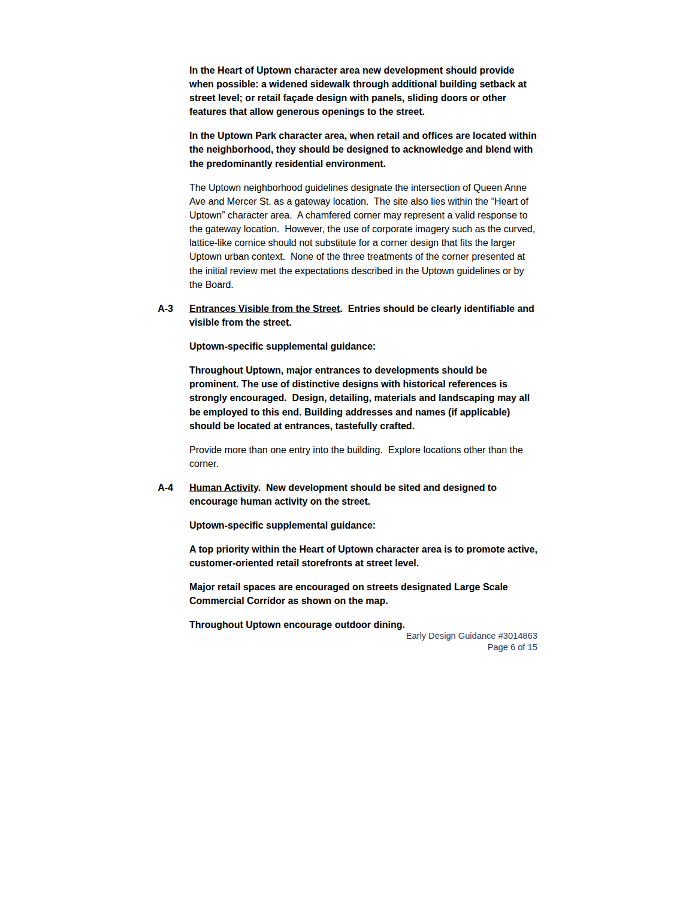In the Heart of Uptown character area new development should provide when possible: a widened sidewalk through additional building setback at street level; or retail façade design with panels, sliding doors or other features that allow generous openings to the street.
In the Uptown Park character area, when retail and offices are located within the neighborhood, they should be designed to acknowledge and blend with the predominantly residential environment.
The Uptown neighborhood guidelines designate the intersection of Queen Anne Ave and Mercer St. as a gateway location. The site also lies within the “Heart of Uptown” character area. A chamfered corner may represent a valid response to the gateway location. However, the use of corporate imagery such as the curved, lattice-like cornice should not substitute for a corner design that fits the larger Uptown urban context. None of the three treatments of the corner presented at the initial review met the expectations described in the Uptown guidelines or by the Board.
A-3
Entrances Visible from the Street. Entries should be clearly identifiable and visible from the street.
Uptown-specific supplemental guidance:
Throughout Uptown, major entrances to developments should be prominent. The use of distinctive designs with historical references is strongly encouraged. Design, detailing, materials and landscaping may all be employed to this end. Building addresses and names (if applicable) should be located at entrances, tastefully crafted.
Provide more than one entry into the building. Explore locations other than the corner.
A-4
Human Activity. New development should be sited and designed to encourage human activity on the street.
Uptown-specific supplemental guidance:
A top priority within the Heart of Uptown character area is to promote active, customer-oriented retail storefronts at street level.
Major retail spaces are encouraged on streets designated Large Scale Commercial Corridor as shown on the map.
Throughout Uptown encourage outdoor dining.
Early Design Guidance #3014863
Page 6 of 15